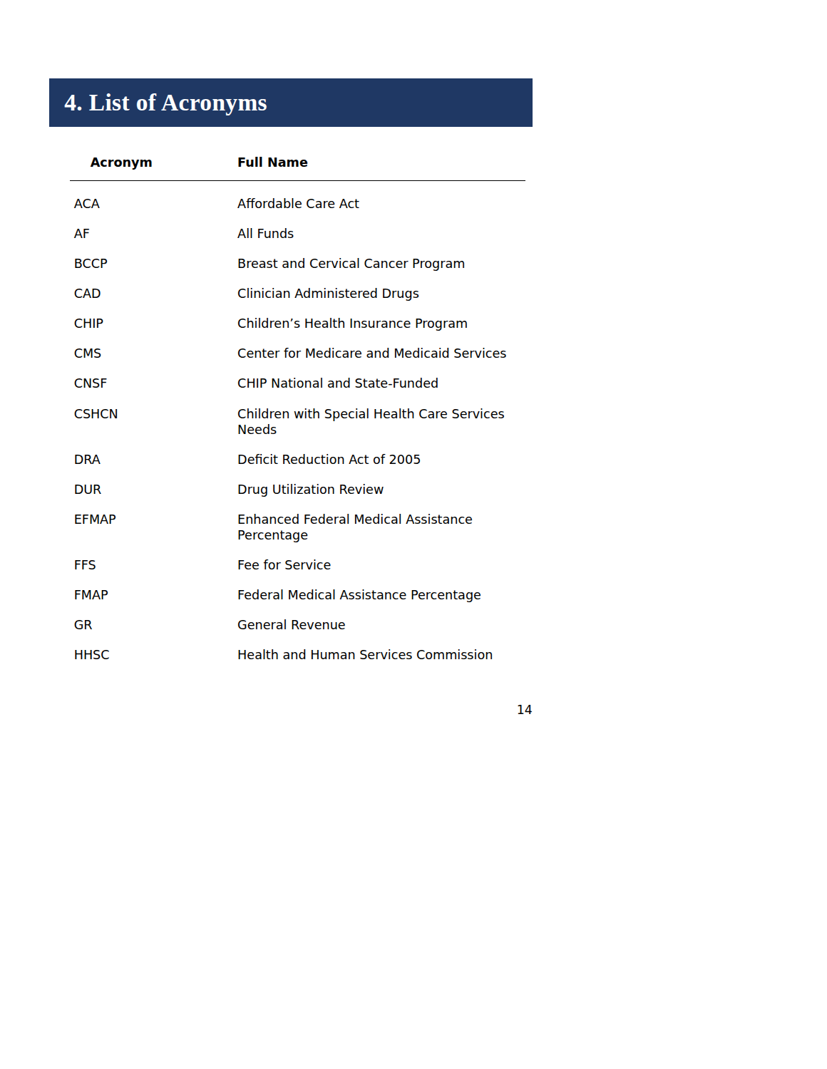4. List of Acronyms
| Acronym | Full Name |
| --- | --- |
| ACA | Affordable Care Act |
| AF | All Funds |
| BCCP | Breast and Cervical Cancer Program |
| CAD | Clinician Administered Drugs |
| CHIP | Children’s Health Insurance Program |
| CMS | Center for Medicare and Medicaid Services |
| CNSF | CHIP National and State-Funded |
| CSHCN | Children with Special Health Care Services Needs |
| DRA | Deficit Reduction Act of 2005 |
| DUR | Drug Utilization Review |
| EFMAP | Enhanced Federal Medical Assistance Percentage |
| FFS | Fee for Service |
| FMAP | Federal Medical Assistance Percentage |
| GR | General Revenue |
| HHSC | Health and Human Services Commission |
14